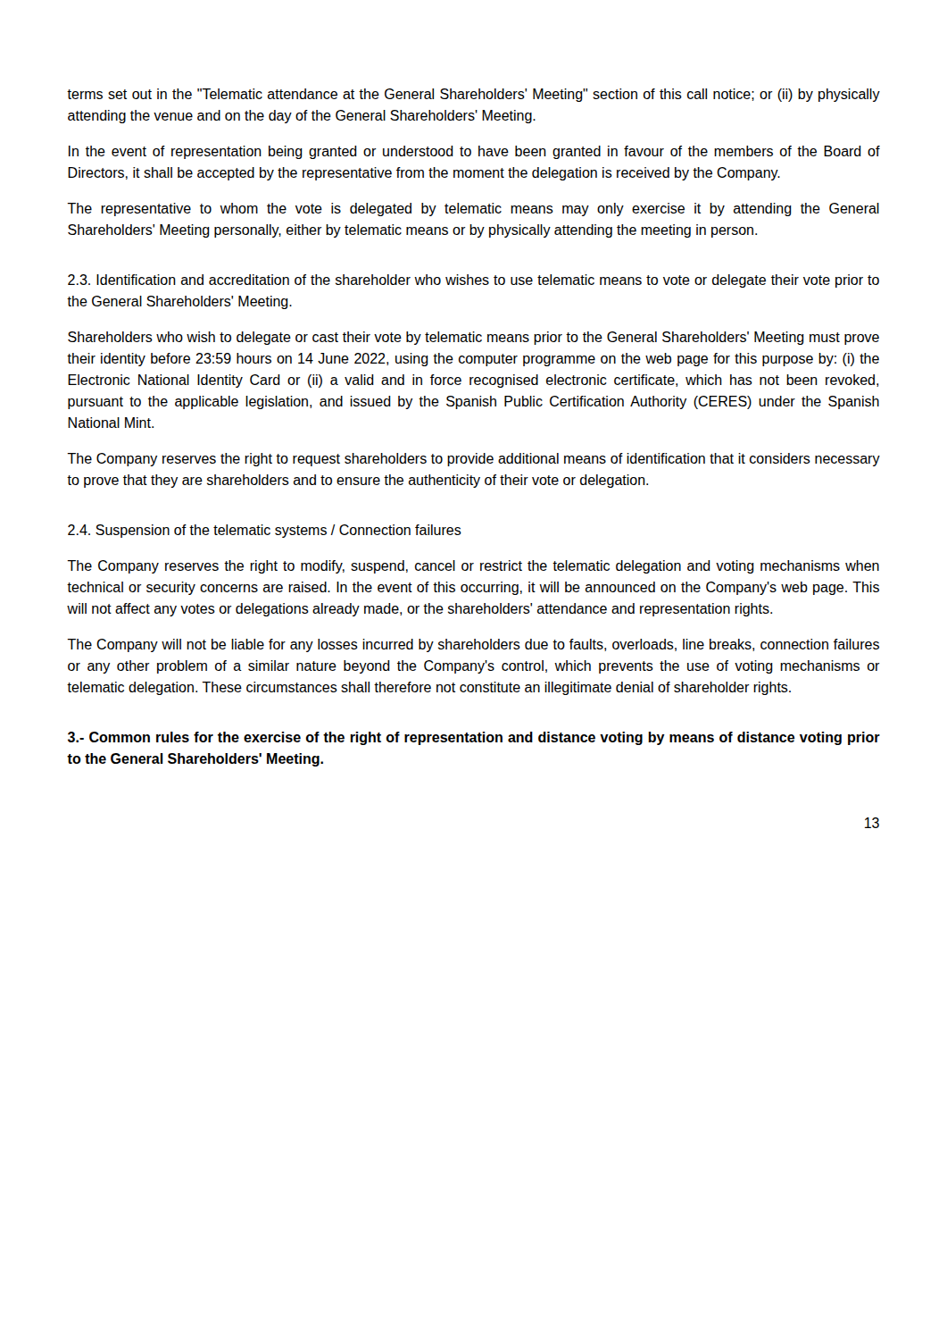terms set out in the "Telematic attendance at the General Shareholders' Meeting" section of this call notice; or (ii) by physically attending the venue and on the day of the General Shareholders' Meeting.
In the event of representation being granted or understood to have been granted in favour of the members of the Board of Directors, it shall be accepted by the representative from the moment the delegation is received by the Company.
The representative to whom the vote is delegated by telematic means may only exercise it by attending the General Shareholders' Meeting personally, either by telematic means or by physically attending the meeting in person.
2.3. Identification and accreditation of the shareholder who wishes to use telematic means to vote or delegate their vote prior to the General Shareholders' Meeting.
Shareholders who wish to delegate or cast their vote by telematic means prior to the General Shareholders' Meeting must prove their identity before 23:59 hours on 14 June 2022, using the computer programme on the web page for this purpose by: (i) the Electronic National Identity Card or (ii) a valid and in force recognised electronic certificate, which has not been revoked, pursuant to the applicable legislation, and issued by the Spanish Public Certification Authority (CERES) under the Spanish National Mint.
The Company reserves the right to request shareholders to provide additional means of identification that it considers necessary to prove that they are shareholders and to ensure the authenticity of their vote or delegation.
2.4. Suspension of the telematic systems / Connection failures
The Company reserves the right to modify, suspend, cancel or restrict the telematic delegation and voting mechanisms when technical or security concerns are raised. In the event of this occurring, it will be announced on the Company's web page. This will not affect any votes or delegations already made, or the shareholders' attendance and representation rights.
The Company will not be liable for any losses incurred by shareholders due to faults, overloads, line breaks, connection failures or any other problem of a similar nature beyond the Company's control, which prevents the use of voting mechanisms or telematic delegation. These circumstances shall therefore not constitute an illegitimate denial of shareholder rights.
3.- Common rules for the exercise of the right of representation and distance voting by means of distance voting prior to the General Shareholders' Meeting.
13